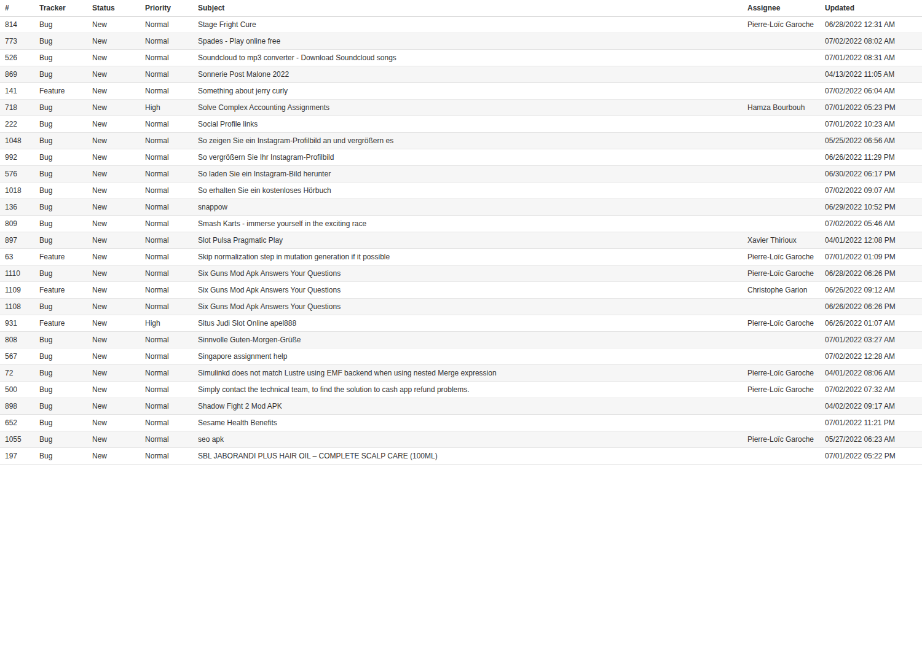| # | Tracker | Status | Priority | Subject | Assignee | Updated |
| --- | --- | --- | --- | --- | --- | --- |
| 814 | Bug | New | Normal | Stage Fright Cure | Pierre-Loïc Garoche | 06/28/2022 12:31 AM |
| 773 | Bug | New | Normal | Spades - Play online free | | 07/02/2022 08:02 AM |
| 526 | Bug | New | Normal | Soundcloud to mp3 converter - Download Soundcloud songs | | 07/01/2022 08:31 AM |
| 869 | Bug | New | Normal | Sonnerie Post Malone 2022 | | 04/13/2022 11:05 AM |
| 141 | Feature | New | Normal | Something about jerry curly | | 07/02/2022 06:04 AM |
| 718 | Bug | New | High | Solve Complex Accounting Assignments | Hamza Bourbouh | 07/01/2022 05:23 PM |
| 222 | Bug | New | Normal | Social Profile links | | 07/01/2022 10:23 AM |
| 1048 | Bug | New | Normal | So zeigen Sie ein Instagram-Profilbild an und vergrößern es | | 05/25/2022 06:56 AM |
| 992 | Bug | New | Normal | So vergrößern Sie Ihr Instagram-Profilbild | | 06/26/2022 11:29 PM |
| 576 | Bug | New | Normal | So laden Sie ein Instagram-Bild herunter | | 06/30/2022 06:17 PM |
| 1018 | Bug | New | Normal | So erhalten Sie ein kostenloses Hörbuch | | 07/02/2022 09:07 AM |
| 136 | Bug | New | Normal | snappow | | 06/29/2022 10:52 PM |
| 809 | Bug | New | Normal | Smash Karts - immerse yourself in the exciting race | | 07/02/2022 05:46 AM |
| 897 | Bug | New | Normal | Slot Pulsa Pragmatic Play | Xavier Thirioux | 04/01/2022 12:08 PM |
| 63 | Feature | New | Normal | Skip normalization step in mutation generation if it possible | Pierre-Loïc Garoche | 07/01/2022 01:09 PM |
| 1110 | Bug | New | Normal | Six Guns Mod Apk Answers Your Questions | Pierre-Loïc Garoche | 06/28/2022 06:26 PM |
| 1109 | Feature | New | Normal | Six Guns Mod Apk Answers Your Questions | Christophe Garion | 06/26/2022 09:12 AM |
| 1108 | Bug | New | Normal | Six Guns Mod Apk Answers Your Questions | | 06/26/2022 06:26 PM |
| 931 | Feature | New | High | Situs Judi Slot Online apel888 | Pierre-Loïc Garoche | 06/26/2022 01:07 AM |
| 808 | Bug | New | Normal | Sinnvolle Guten-Morgen-Grüße | | 07/01/2022 03:27 AM |
| 567 | Bug | New | Normal | Singapore assignment help | | 07/02/2022 12:28 AM |
| 72 | Bug | New | Normal | Simulinkd does not match Lustre using EMF backend when using nested Merge expression | Pierre-Loïc Garoche | 04/01/2022 08:06 AM |
| 500 | Bug | New | Normal | Simply contact the technical team, to find the solution to cash app refund problems. | Pierre-Loïc Garoche | 07/02/2022 07:32 AM |
| 898 | Bug | New | Normal | Shadow Fight 2 Mod APK | | 04/02/2022 09:17 AM |
| 652 | Bug | New | Normal | Sesame Health Benefits | | 07/01/2022 11:21 PM |
| 1055 | Bug | New | Normal | seo apk | Pierre-Loïc Garoche | 05/27/2022 06:23 AM |
| 197 | Bug | New | Normal | SBL JABORANDI PLUS HAIR OIL – COMPLETE SCALP CARE (100ML) | | 07/01/2022 05:22 PM |